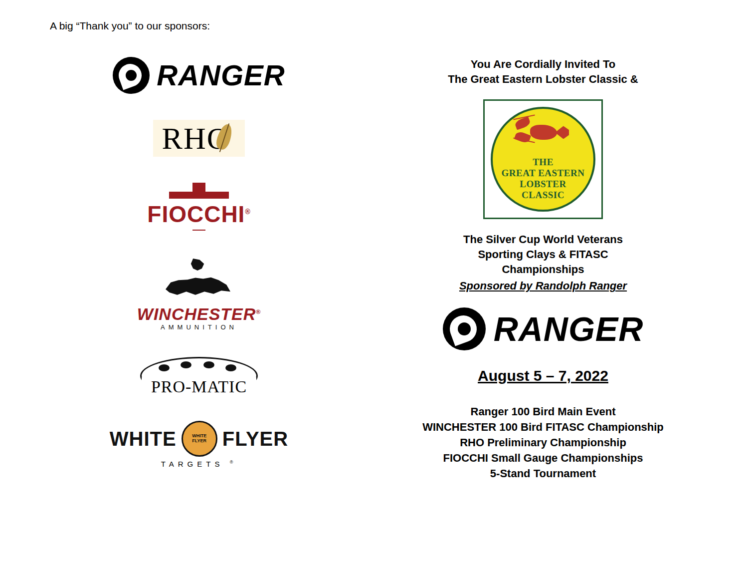A big “Thank you” to our sponsors:
RANGER
RHO
FIOCCHI®
WINCHESTER®
AMMUNITION
PRO-MATIC
WHITE WHITE
FLYER FLYER
TARGETS ®
You Are Cordially Invited To
The Great Eastern Lobster Classic &
THE
GREAT EASTERN
LOBSTER
CLASSIC
The Silver Cup World Veterans
Sporting Clays & FITASC
Championships
Sponsored by Randolph Ranger
RANGER
August 5 – 7, 2022
Ranger 100 Bird Main Event
WINCHESTER 100 Bird FITASC Championship
RHO Preliminary Championship
FIOCCHI Small Gauge Championships
5-Stand Tournament